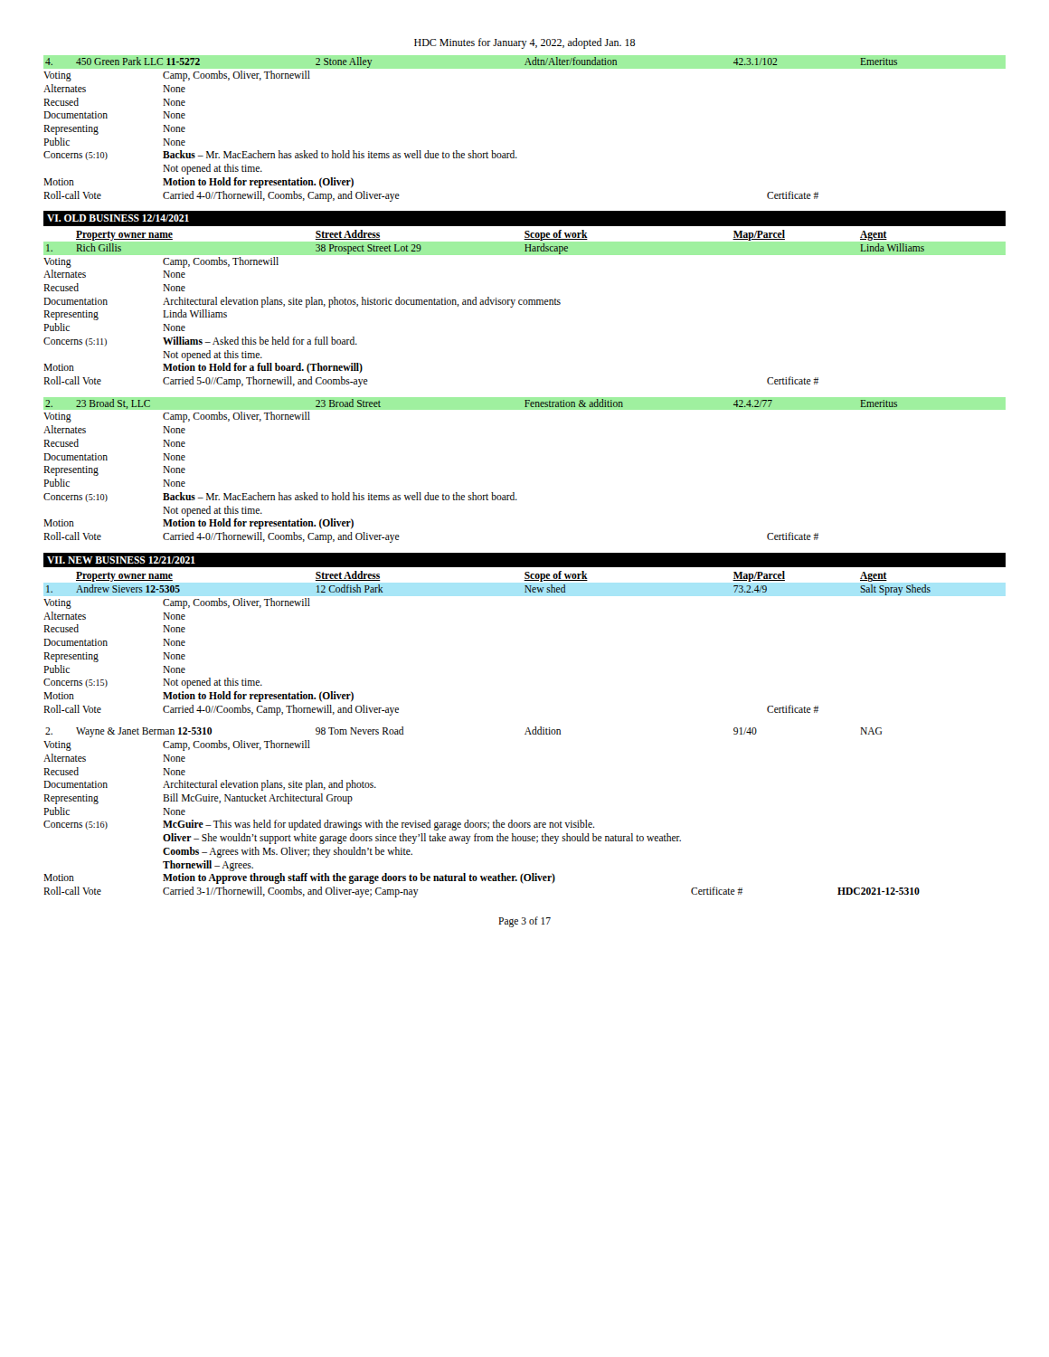HDC Minutes for January 4, 2022, adopted Jan. 18
| 4. | 450 Green Park LLC 11-5272 | 2 Stone Alley | Adtn/Alter/foundation | 42.3.1/102 | Emeritus |
| Voting | Camp, Coombs, Oliver, Thornewill |
| Alternates | None |
| Recused | None |
| Documentation | None |
| Representing | None |
| Public | None |
| Concerns (5:10) | Backus – Mr. MacEachern has asked to hold his items as well due to the short board. |
| | Not opened at this time. |
| Motion | Motion to Hold for representation. (Oliver) |
| Roll-call Vote | / Carried 4-0//Thornewill, Coombs, Camp, and Oliver-aye / Certificate # / |
VI. OLD BUSINESS 12/14/2021
| | Property owner name | Street Address | Scope of work | Map/Parcel | Agent |
| 1. | Rich Gillis | 38 Prospect Street Lot 29 | Hardscape | | Linda Williams |
| Voting | Camp, Coombs, Thornewill |
| Alternates | None |
| Recused | None |
| Documentation | Architectural elevation plans, site plan, photos, historic documentation, and advisory comments |
| Representing | Linda Williams |
| Public | None |
| Concerns (5:11) | Williams – Asked this be held for a full board. |
| | Not opened at this time. |
| Motion | Motion to Hold for a full board. (Thornewill) |
| Roll-call Vote | / Carried 5-0//Camp, Thornewill, and Coombs-aye / Certificate # / |
| 2. | 23 Broad St, LLC | 23 Broad Street | Fenestration & addition | 42.4.2/77 | Emeritus |
| Voting | Camp, Coombs, Oliver, Thornewill |
| Alternates | None |
| Recused | None |
| Documentation | None |
| Representing | None |
| Public | None |
| Concerns (5:10) | Backus – Mr. MacEachern has asked to hold his items as well due to the short board. |
| | Not opened at this time. |
| Motion | Motion to Hold for representation. (Oliver) |
| Roll-call Vote | / Carried 4-0//Thornewill, Coombs, Camp, and Oliver-aye / Certificate # / |
VII. NEW BUSINESS 12/21/2021
| | Property owner name | Street Address | Scope of work | Map/Parcel | Agent |
| 1. | Andrew Sievers 12-5305 | 12 Codfish Park | New shed | 73.2.4/9 | Salt Spray Sheds |
| Voting | Camp, Coombs, Oliver, Thornewill |
| Alternates | None |
| Recused | None |
| Documentation | None |
| Representing | None |
| Public | None |
| Concerns (5:15) | Not opened at this time. |
| Motion | Motion to Hold for representation. (Oliver) |
| Roll-call Vote | / Carried 4-0//Coombs, Camp, Thornewill, and Oliver-aye / Certificate # / |
| 2. | Wayne & Janet Berman 12-5310 | 98 Tom Nevers Road | Addition | 91/40 | NAG |
| Voting | Camp, Coombs, Oliver, Thornewill |
| Alternates | None |
| Recused | None |
| Documentation | Architectural elevation plans, site plan, and photos. |
| Representing | Bill McGuire, Nantucket Architectural Group |
| Public | None |
| Concerns (5:16) | McGuire – This was held for updated drawings with the revised garage doors; the doors are not visible. |
| | Oliver – She wouldn’t support white garage doors since they’ll take away from the house; they should be natural to weather. |
| | Coombs – Agrees with Ms. Oliver; they shouldn’t be white. |
| | Thornewill – Agrees. |
| Motion | Motion to Approve through staff with the garage doors to be natural to weather. (Oliver) |
| Roll-call Vote | / Carried 3-1//Thornewill, Coombs, and Oliver-aye; Camp-nay / Certificate # / HDC2021-12-5310 / |
Page 3 of 17